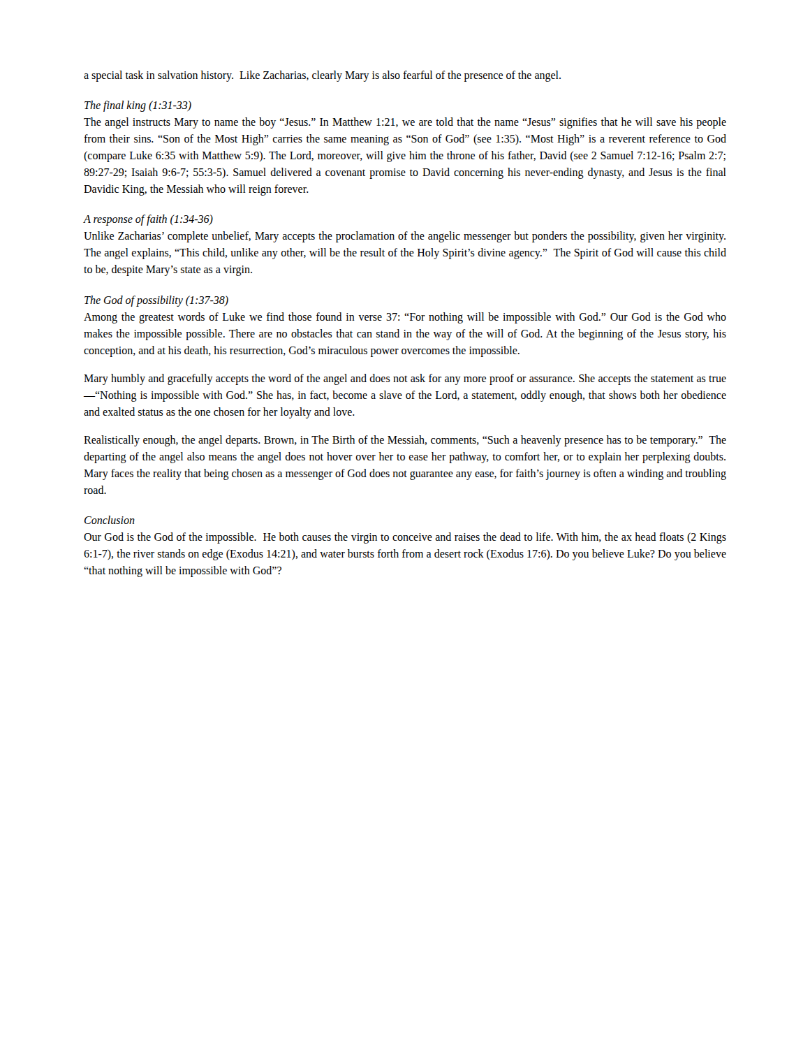a special task in salvation history. Like Zacharias, clearly Mary is also fearful of the presence of the angel.
The final king (1:31-33)
The angel instructs Mary to name the boy “Jesus.” In Matthew 1:21, we are told that the name “Jesus” signifies that he will save his people from their sins. “Son of the Most High” carries the same meaning as “Son of God” (see 1:35). “Most High” is a reverent reference to God (compare Luke 6:35 with Matthew 5:9). The Lord, moreover, will give him the throne of his father, David (see 2 Samuel 7:12-16; Psalm 2:7; 89:27-29; Isaiah 9:6-7; 55:3-5). Samuel delivered a covenant promise to David concerning his never-ending dynasty, and Jesus is the final Davidic King, the Messiah who will reign forever.
A response of faith (1:34-36)
Unlike Zacharias’ complete unbelief, Mary accepts the proclamation of the angelic messenger but ponders the possibility, given her virginity. The angel explains, “This child, unlike any other, will be the result of the Holy Spirit’s divine agency.” The Spirit of God will cause this child to be, despite Mary’s state as a virgin.
The God of possibility (1:37-38)
Among the greatest words of Luke we find those found in verse 37: “For nothing will be impossible with God.” Our God is the God who makes the impossible possible. There are no obstacles that can stand in the way of the will of God. At the beginning of the Jesus story, his conception, and at his death, his resurrection, God’s miraculous power overcomes the impossible.
Mary humbly and gracefully accepts the word of the angel and does not ask for any more proof or assurance. She accepts the statement as true—“Nothing is impossible with God.” She has, in fact, become a slave of the Lord, a statement, oddly enough, that shows both her obedience and exalted status as the one chosen for her loyalty and love.
Realistically enough, the angel departs. Brown, in The Birth of the Messiah, comments, “Such a heavenly presence has to be temporary.” The departing of the angel also means the angel does not hover over her to ease her pathway, to comfort her, or to explain her perplexing doubts. Mary faces the reality that being chosen as a messenger of God does not guarantee any ease, for faith’s journey is often a winding and troubling road.
Conclusion
Our God is the God of the impossible. He both causes the virgin to conceive and raises the dead to life. With him, the ax head floats (2 Kings 6:1-7), the river stands on edge (Exodus 14:21), and water bursts forth from a desert rock (Exodus 17:6). Do you believe Luke? Do you believe “that nothing will be impossible with God”?